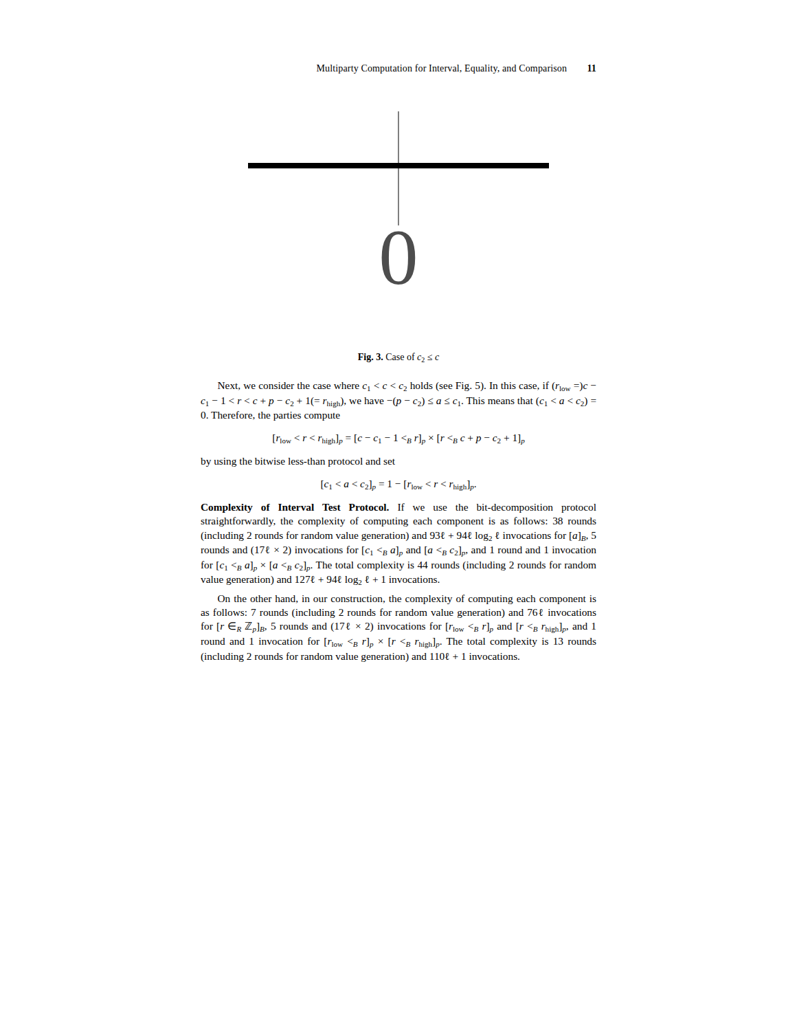Multiparty Computation for Interval, Equality, and Comparison11
0
Fig. 3. Case of c2 ≤ c
Next, we consider the case where c1 < c < c2 holds (see Fig. 5). In this case, if (rlow =)c − c1 − 1 < r < c + p − c2 + 1(= rhigh), we have −(p − c2) ≤ a ≤ c1. This means that (c1 < a < c2) = 0. Therefore, the parties compute
[rlow < r < rhigh]p = [c − c1 − 1 <B r]p × [r <B c + p − c2 + 1]p
by using the bitwise less-than protocol and set
[c1 < a < c2]p = 1 − [rlow < r < rhigh]p.
Complexity of Interval Test Protocol. If we use the bit-decomposition protocol straightforwardly, the complexity of computing each component is as follows: 38 rounds (including 2 rounds for random value generation) and 93ℓ + 94ℓ log2 ℓ invocations for [a]B, 5 rounds and (17ℓ × 2) invocations for [c1 <B a]p and [a <B c2]p, and 1 round and 1 invocation for [c1 <B a]p × [a <B c2]p. The total complexity is 44 rounds (including 2 rounds for random value generation) and 127ℓ + 94ℓ log2 ℓ + 1 invocations.
On the other hand, in our construction, the complexity of computing each component is as follows: 7 rounds (including 2 rounds for random value generation) and 76ℓ invocations for [r ∈R ℤp]B, 5 rounds and (17ℓ × 2) invocations for [rlow <B r]p and [r <B rhigh]p, and 1 round and 1 invocation for [rlow <B r]p × [r <B rhigh]p. The total complexity is 13 rounds (including 2 rounds for random value generation) and 110ℓ + 1 invocations.